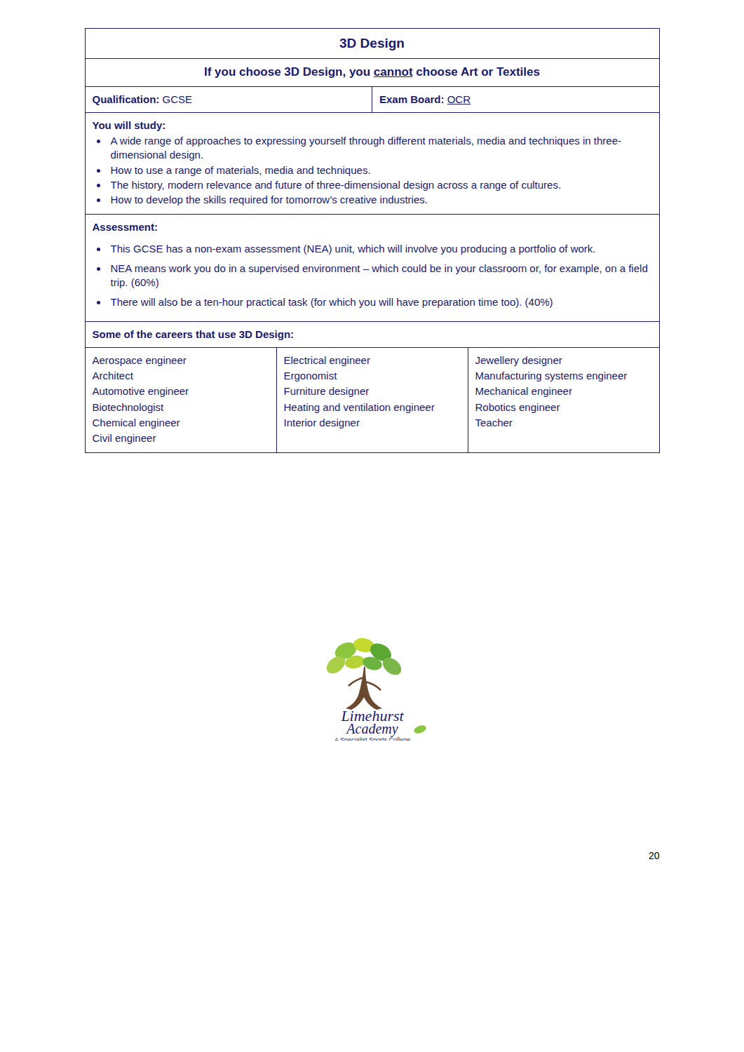| 3D Design |
| If you choose 3D Design, you cannot choose Art or Textiles |
| Qualification: GCSE | Exam Board: OCR |
| You will study: A wide range of approaches to expressing yourself through different materials, media and techniques in three-dimensional design. How to use a range of materials, media and techniques. The history, modern relevance and future of three-dimensional design across a range of cultures. How to develop the skills required for tomorrow’s creative industries. |
| Assessment: This GCSE has a non-exam assessment (NEA) unit, which will involve you producing a portfolio of work. NEA means work you do in a supervised environment – which could be in your classroom or, for example, on a field trip. (60%) There will also be a ten-hour practical task (for which you will have preparation time too). (40%) |
| Some of the careers that use 3D Design: |
| Aerospace engineer Architect Automotive engineer Biotechnologist Chemical engineer Civil engineer | Electrical engineer Ergonomist Furniture designer Heating and ventilation engineer Interior designer | Jewellery designer Manufacturing systems engineer Mechanical engineer Robotics engineer Teacher |
Limehurst Academy A Specialist Sports College
20